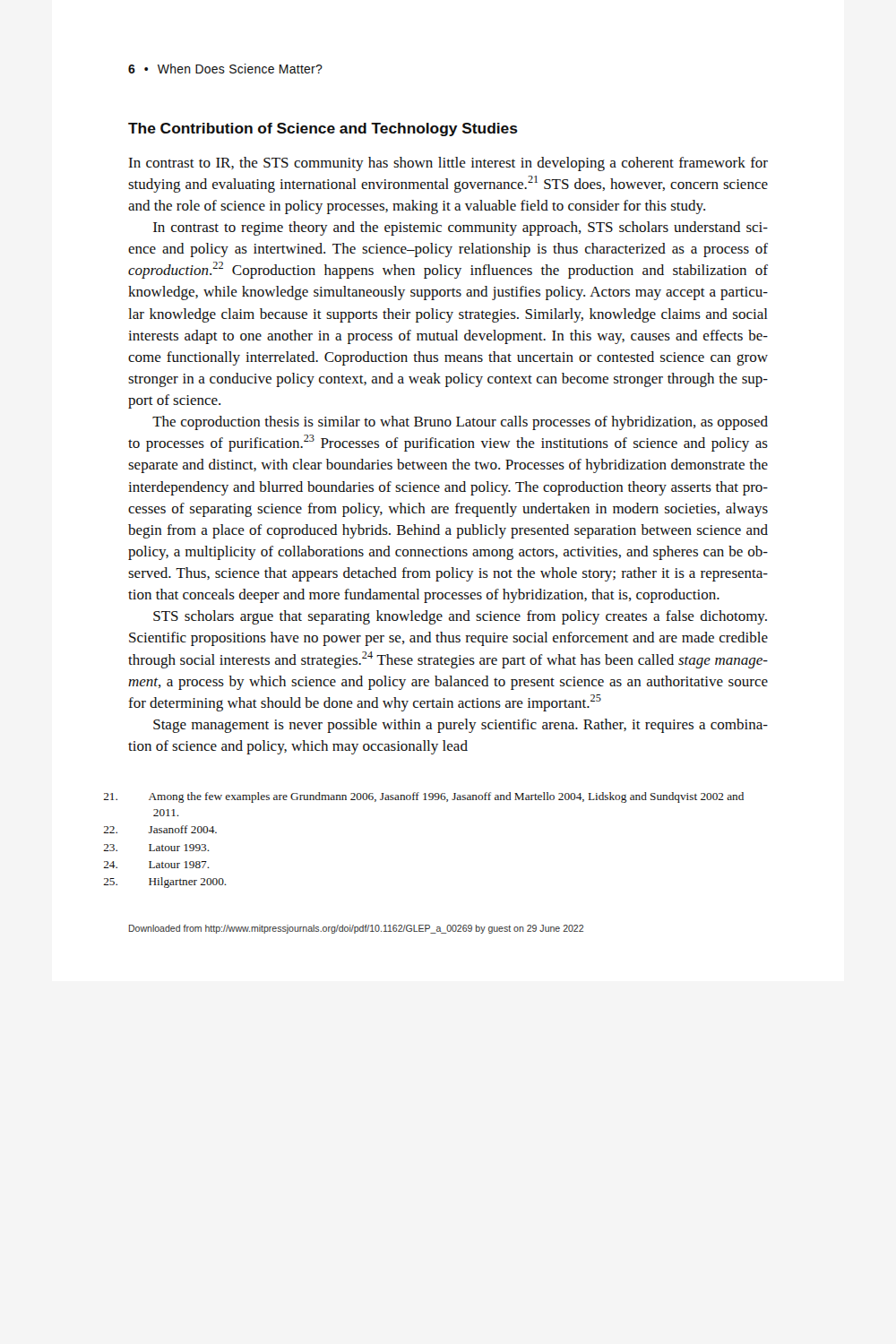6•When Does Science Matter?
The Contribution of Science and Technology Studies
In contrast to IR, the STS community has shown little interest in developing a coherent framework for studying and evaluating international environmental governance.21 STS does, however, concern science and the role of science in policy processes, making it a valuable field to consider for this study.
In contrast to regime theory and the epistemic community approach, STS scholars understand science and policy as intertwined. The science–policy relationship is thus characterized as a process of coproduction.22 Coproduction happens when policy influences the production and stabilization of knowledge, while knowledge simultaneously supports and justifies policy. Actors may accept a particular knowledge claim because it supports their policy strategies. Similarly, knowledge claims and social interests adapt to one another in a process of mutual development. In this way, causes and effects become functionally interrelated. Coproduction thus means that uncertain or contested science can grow stronger in a conducive policy context, and a weak policy context can become stronger through the support of science.
The coproduction thesis is similar to what Bruno Latour calls processes of hybridization, as opposed to processes of purification.23 Processes of purification view the institutions of science and policy as separate and distinct, with clear boundaries between the two. Processes of hybridization demonstrate the interdependency and blurred boundaries of science and policy. The coproduction theory asserts that processes of separating science from policy, which are frequently undertaken in modern societies, always begin from a place of coproduced hybrids. Behind a publicly presented separation between science and policy, a multiplicity of collaborations and connections among actors, activities, and spheres can be observed. Thus, science that appears detached from policy is not the whole story; rather it is a representation that conceals deeper and more fundamental processes of hybridization, that is, coproduction.
STS scholars argue that separating knowledge and science from policy creates a false dichotomy. Scientific propositions have no power per se, and thus require social enforcement and are made credible through social interests and strategies.24 These strategies are part of what has been called stage management, a process by which science and policy are balanced to present science as an authoritative source for determining what should be done and why certain actions are important.25
Stage management is never possible within a purely scientific arena. Rather, it requires a combination of science and policy, which may occasionally lead
21. Among the few examples are Grundmann 2006, Jasanoff 1996, Jasanoff and Martello 2004, Lidskog and Sundqvist 2002 and 2011.
22. Jasanoff 2004.
23. Latour 1993.
24. Latour 1987.
25. Hilgartner 2000.
Downloaded from http://www.mitpressjournals.org/doi/pdf/10.1162/GLEP_a_00269 by guest on 29 June 2022